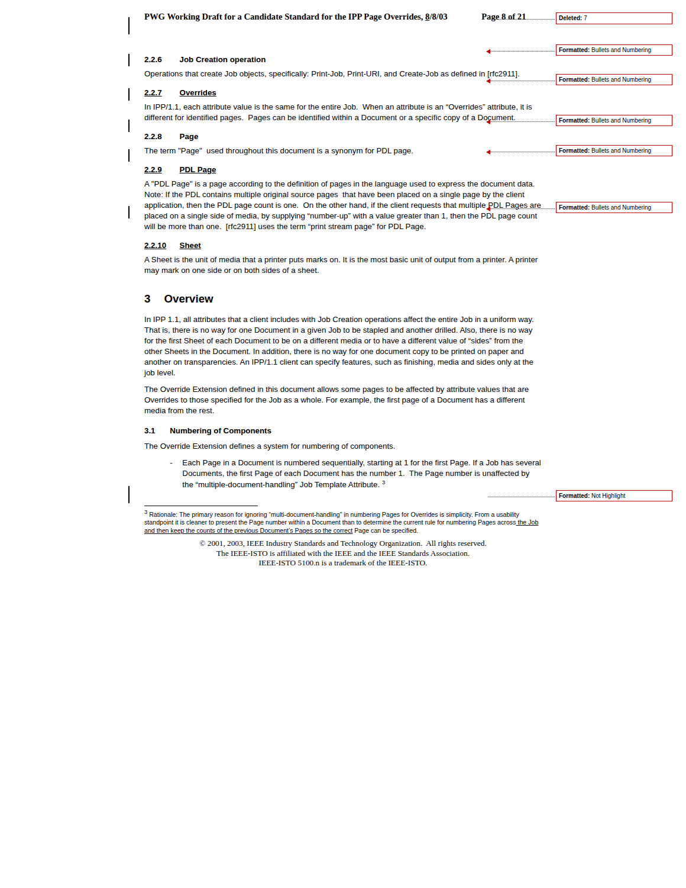PWG Working Draft for a Candidate Standard for the IPP Page Overrides, 8/8/03 Page 8 of 21
Deleted: 7
2.2.6 Job Creation operation
Formatted: Bullets and Numbering
Operations that create Job objects, specifically: Print-Job, Print-URI, and Create-Job as defined in [rfc2911].
2.2.7 Overrides
Formatted: Bullets and Numbering
In IPP/1.1, each attribute value is the same for the entire Job. When an attribute is an “Overrides” attribute, it is different for identified pages. Pages can be identified within a Document or a specific copy of a Document.
Formatted: Bullets and Numbering
2.2.8 Page
The term "Page" used throughout this document is a synonym for PDL page.
Formatted: Bullets and Numbering
2.2.9 PDL Page
A "PDL Page" is a page according to the definition of pages in the language used to express the document data. Note: If the PDL contains multiple original source pages that have been placed on a single page by the client application, then the PDL page count is one. On the other hand, if the client requests that multiple PDL Pages are placed on a single side of media, by supplying “number-up” with a value greater than 1, then the PDL page count will be more than one. [rfc2911] uses the term “print stream page” for PDL Page.
Formatted: Bullets and Numbering
2.2.10 Sheet
A Sheet is the unit of media that a printer puts marks on. It is the most basic unit of output from a printer. A printer may mark on one side or on both sides of a sheet.
3 Overview
In IPP 1.1, all attributes that a client includes with Job Creation operations affect the entire Job in a uniform way. That is, there is no way for one Document in a given Job to be stapled and another drilled. Also, there is no way for the first Sheet of each Document to be on a different media or to have a different value of “sides” from the other Sheets in the Document. In addition, there is no way for one document copy to be printed on paper and another on transparencies. An IPP/1.1 client can specify features, such as finishing, media and sides only at the job level.
The Override Extension defined in this document allows some pages to be affected by attribute values that are Overrides to those specified for the Job as a whole. For example, the first page of a Document has a different media from the rest.
3.1 Numbering of Components
The Override Extension defines a system for numbering of components.
Each Page in a Document is numbered sequentially, starting at 1 for the first Page. If a Job has several Documents, the first Page of each Document has the number 1. The Page number is unaffected by the “multiple-document-handling” Job Template Attribute. 3
3 Rationale: The primary reason for ignoring “multi-document-handling” in numbering Pages for Overrides is simplicity. From a usability standpoint it is cleaner to present the Page number within a Document than to determine the current rule for numbering Pages across the Job and then keep the counts of the previous Document’s Pages so the correct Page can be specified.
Formatted: Not Highlight
© 2001, 2003, IEEE Industry Standards and Technology Organization. All rights reserved.
The IEEE-ISTO is affiliated with the IEEE and the IEEE Standards Association.
IEEE-ISTO 5100.n is a trademark of the IEEE-ISTO.